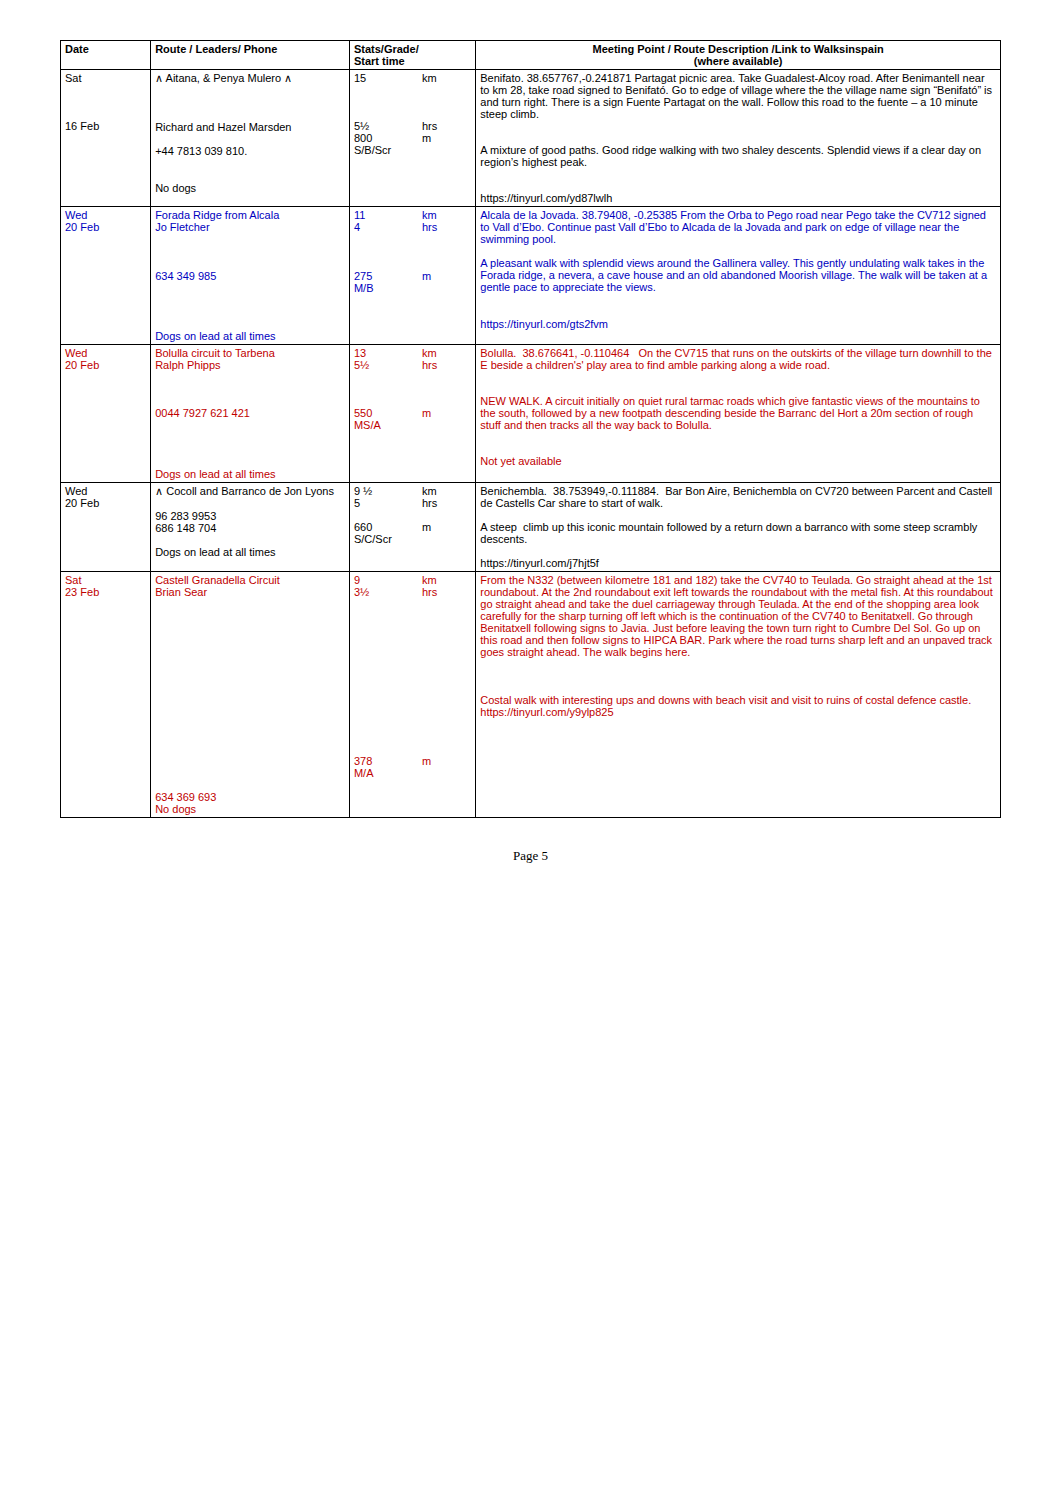| Date | Route / Leaders/ Phone | Stats/Grade/ Start time | Meeting Point / Route Description /Link to Walksinspain (where available) |
| --- | --- | --- | --- |
| Sat 16 Feb | ∧ Aitana, & Penya Mulero ∧ Richard and Hazel Marsden +44 7813 039 810. No dogs | / 15 / km / / 5½ / hrs / / 800 / m / / S/B/Scr / | Benifato. 38.657767,-0.241871 Partagat picnic area. Take Guadalest-Alcoy road. After Benimantell near to km 28, take road signed to Benifató. Go to edge of village where the the village name sign “Benifató” is and turn right. There is a sign Fuente Partagat on the wall. Follow this road to the fuente – a 10 minute steep climb. A mixture of good paths. Good ridge walking with two shaley descents. Splendid views if a clear day on region’s highest peak. https://tinyurl.com/yd87lwlh |
| Wed 20 Feb | Forada Ridge from Alcala Jo Fletcher 634 349 985 Dogs on lead at all times | / 11 / km / / 4 / hrs / / 275 / m / / M/B / | Alcala de la Jovada. 38.79408, -0.25385 From the Orba to Pego road near Pego take the CV712 signed to Vall d’Ebo. Continue past Vall d’Ebo to Alcada de la Jovada and park on edge of village near the swimming pool. A pleasant walk with splendid views around the Gallinera valley. This gently undulating walk takes in the Forada ridge, a nevera, a cave house and an old abandoned Moorish village. The walk will be taken at a gentle pace to appreciate the views. https://tinyurl.com/gts2fvm |
| Wed 20 Feb | Bolulla circuit to Tarbena Ralph Phipps 0044 7927 621 421 Dogs on lead at all times | / 13 / km / / 5½ / hrs / / 550 / m / / MS/A / | Bolulla. 38.676641, -0.110464 On the CV715 that runs on the outskirts of the village turn downhill to the E beside a children's' play area to find amble parking along a wide road. NEW WALK. A circuit initially on quiet rural tarmac roads which give fantastic views of the mountains to the south, followed by a new footpath descending beside the Barranc del Hort a 20m section of rough stuff and then tracks all the way back to Bolulla. Not yet available |
| Wed 20 Feb | ∧ Cocoll and Barranco de Jon Lyons 96 283 9953 686 148 704 Dogs on lead at all times | / 9 ½ / km / / 5 / hrs / / 660 / m / / S/C/Scr / | Benichembla. 38.753949,-0.111884. Bar Bon Aire, Benichembla on CV720 between Parcent and Castell de Castells Car share to start of walk. A steep climb up this iconic mountain followed by a return down a barranco with some steep scrambly descents. https://tinyurl.com/j7hjt5f |
| Sat 23 Feb | Castell Granadella Circuit Brian Sear 634 369 693 No dogs | / 9 / km / / 3½ / hrs / / 378 / m / / M/A / | From the N332 (between kilometre 181 and 182) take the CV740 to Teulada. Go straight ahead at the 1st roundabout. At the 2nd roundabout exit left towards the roundabout with the metal fish. At this roundabout go straight ahead and take the duel carriageway through Teulada. At the end of the shopping area look carefully for the sharp turning off left which is the continuation of the CV740 to Benitatxell. Go through Benitatxell following signs to Javia. Just before leaving the town turn right to Cumbre Del Sol. Go up on this road and then follow signs to HIPCA BAR. Park where the road turns sharp left and an unpaved track goes straight ahead. The walk begins here. Costal walk with interesting ups and downs with beach visit and visit to ruins of costal defence castle. https://tinyurl.com/y9ylp825 |
Page 5